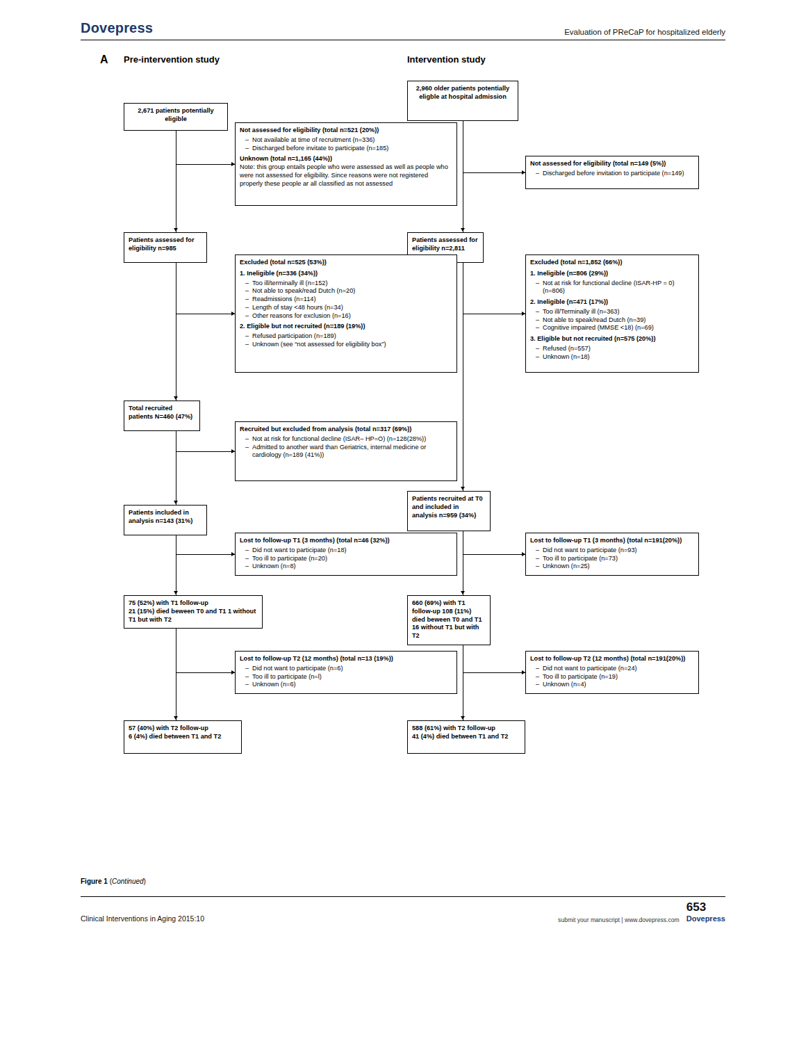Dovepress
Evaluation of PReCaP for hospitalized elderly
A
Pre-intervention study
Intervention study
2,960 older patients potentially eligble at hospital admission
2,671 patients potentially eligible
Not assessed for eligibility (total n=521 (20%))
Not available at time of recruitment (n=336)
Discharged before invitate to participate (n=185)
Unknown (total n=1,165 (44%))
Note: this group entails people who were assessed as well as people who were not assessed for eligibility. Since reasons were not registered properly these people ar all classified as not assessed
Not assessed for eligibility (total n=149 (5%))
Discharged before invitation to participate (n=149)
Patients assessed for eligibility n=985
Patients assessed for eligibility n=2,811
Excluded (total n=525 (53%))
1. Ineligible (n=336 (34%))
Too ill/terminally ill (n=152)
Not able to speak/read Dutch (n=20)
Readmissions (n=114)
Length of stay <48 hours (n=34)
Other reasons for exclusion (n=16)
2. Eligible but not recruited (n=189 (19%))
Refused participation (n=189)
Unknown (see “not assessed for eligibility box”)
Excluded (total n=1,852 (66%))
1. Ineligible (n=806 (29%))
Not at risk for functional decline (ISAR-HP = 0) (n=806)
2. Ineligible (n=471 (17%))
Too ill/Terminally ill (n=363)
Not able to speak/read Dutch (n=39)
Cognitive impaired (MMSE <18) (n=69)
3. Eligible but not recruited (n=575 (20%))
Refused (n=557)
Unknown (n=18)
Total recruited patients N=460 (47%)
Recruited but excluded from analysis (total n=317 (69%))
Not at risk for functional decline (ISAR– HP=O) (n=128(28%))
Admitted to another ward than Geriatrics, internal medicine or cardiology (n=189 (41%))
Patients included in analysis n=143 (31%)
Patients recruited at T0 and included in analysis n=959 (34%)
Lost to follow-up T1 (3 months) (total n=46 (32%))
Did not want to participate (n=18)
Too ill to participate (n=20)
Unknown (n=8)
Lost to follow-up T1 (3 months) (total n=191(20%))
Did not want to participate (n=93)
Too ill to participate (n=73)
Unknown (n=25)
75 (52%) with T1 follow-up
21 (15%) died beween T0 and T1 1 without T1 but with T2
660 (69%) with T1 follow-up 108 (11%) died beween T0 and T1 16 without T1 but with T2
Lost to follow-up T2 (12 months) (total n=13 (19%))
Did not want to participate (n=6)
Too ill to participate (n=l)
Unknown (n=6)
Lost to follow-up T2 (12 months) (total n=191(20%))
Did not want to participate (n=24)
Too ill to participate (n=19)
Unknown (n=4)
57 (40%) with T2 follow-up
6 (4%) died between T1 and T2
588 (61%) with T2 follow-up
41 (4%) died between T1 and T2
Figure 1 (Continued)
Clinical Interventions in Aging 2015:10
submit your manuscript | www.dovepress.com
653
Dovepress